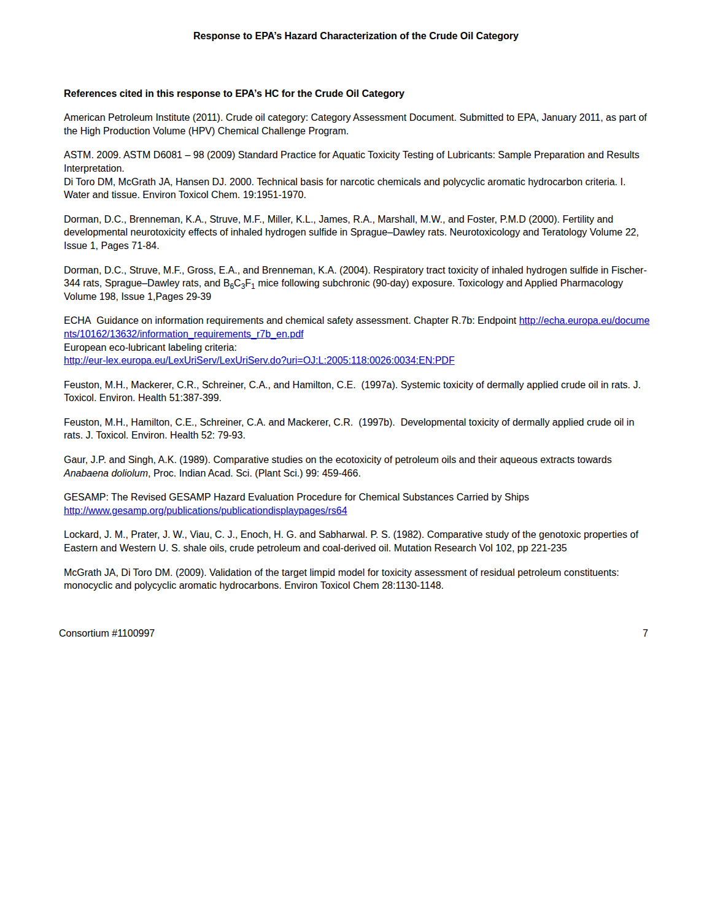Response to EPA’s Hazard Characterization of the Crude Oil Category
References cited in this response to EPA’s HC for the Crude Oil Category
American Petroleum Institute (2011). Crude oil category: Category Assessment Document. Submitted to EPA, January 2011, as part of the High Production Volume (HPV) Chemical Challenge Program.
ASTM. 2009. ASTM D6081 – 98 (2009) Standard Practice for Aquatic Toxicity Testing of Lubricants: Sample Preparation and Results Interpretation.
Di Toro DM, McGrath JA, Hansen DJ. 2000. Technical basis for narcotic chemicals and polycyclic aromatic hydrocarbon criteria. I. Water and tissue. Environ Toxicol Chem. 19:1951-1970.
Dorman, D.C., Brenneman, K.A., Struve, M.F., Miller, K.L., James, R.A., Marshall, M.W., and Foster, P.M.D (2000). Fertility and developmental neurotoxicity effects of inhaled hydrogen sulfide in Sprague–Dawley rats. Neurotoxicology and Teratology Volume 22, Issue 1, Pages 71-84.
Dorman, D.C., Struve, M.F., Gross, E.A., and Brenneman, K.A. (2004). Respiratory tract toxicity of inhaled hydrogen sulfide in Fischer-344 rats, Sprague–Dawley rats, and B6C3F1 mice following subchronic (90-day) exposure. Toxicology and Applied Pharmacology Volume 198, Issue 1,Pages 29-39
ECHA Guidance on information requirements and chemical safety assessment. Chapter R.7b: Endpoint http://echa.europa.eu/documents/10162/13632/information_requirements_r7b_en.pdf
European eco-lubricant labeling criteria:
http://eur-lex.europa.eu/LexUriServ/LexUriServ.do?uri=OJ:L:2005:118:0026:0034:EN:PDF
Feuston, M.H., Mackerer, C.R., Schreiner, C.A., and Hamilton, C.E. (1997a). Systemic toxicity of dermally applied crude oil in rats. J. Toxicol. Environ. Health 51:387-399.
Feuston, M.H., Hamilton, C.E., Schreiner, C.A. and Mackerer, C.R. (1997b). Developmental toxicity of dermally applied crude oil in rats. J. Toxicol. Environ. Health 52: 79-93.
Gaur, J.P. and Singh, A.K. (1989). Comparative studies on the ecotoxicity of petroleum oils and their aqueous extracts towards Anabaena doliolum, Proc. Indian Acad. Sci. (Plant Sci.) 99: 459-466.
GESAMP: The Revised GESAMP Hazard Evaluation Procedure for Chemical Substances Carried by Ships
http://www.gesamp.org/publications/publicationdisplaypages/rs64
Lockard, J. M., Prater, J. W., Viau, C. J., Enoch, H. G. and Sabharwal. P. S. (1982). Comparative study of the genotoxic properties of Eastern and Western U. S. shale oils, crude petroleum and coal-derived oil. Mutation Research Vol 102, pp 221-235
McGrath JA, Di Toro DM. (2009). Validation of the target limpid model for toxicity assessment of residual petroleum constituents: monocyclic and polycyclic aromatic hydrocarbons. Environ Toxicol Chem 28:1130-1148.
Consortium #1100997 7